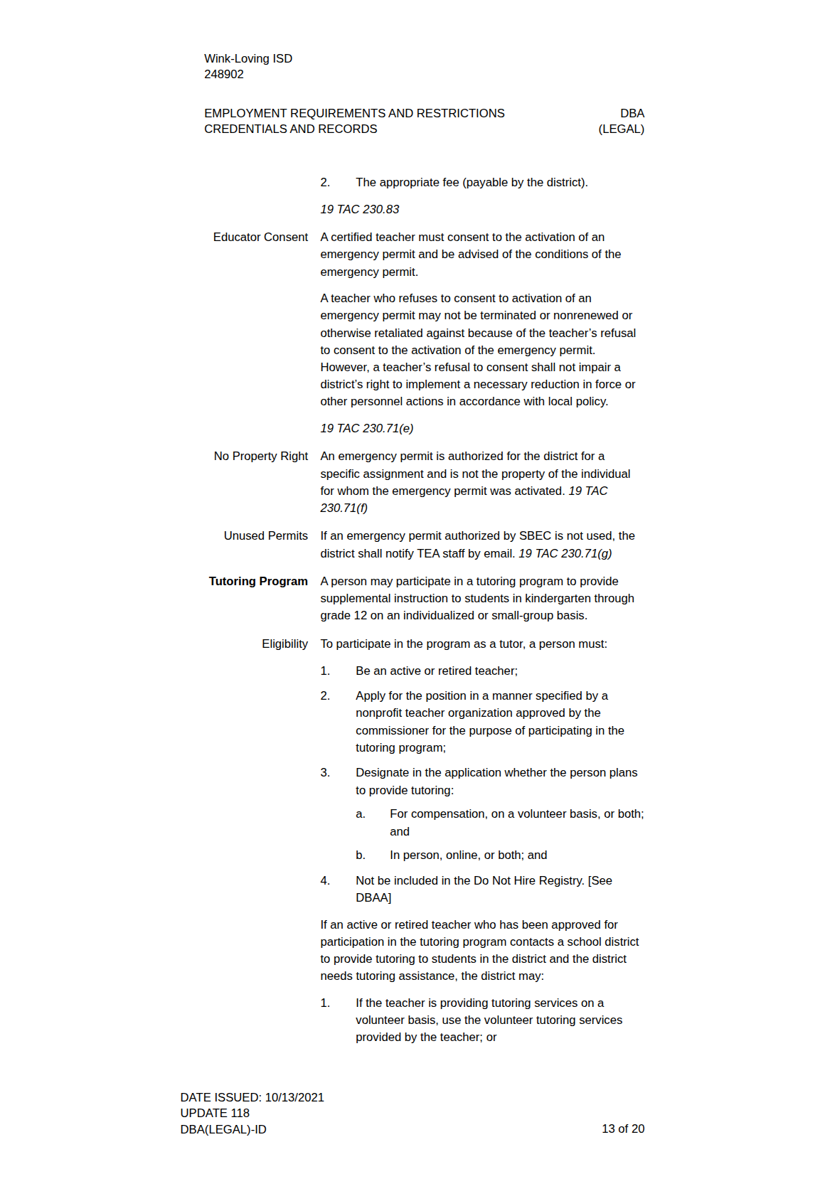Wink-Loving ISD
248902
Employment Requirements and Restrictions
Credentials and Records
DBA
(LEGAL)
2. The appropriate fee (payable by the district).
19 TAC 230.83
Educator Consent
A certified teacher must consent to the activation of an emergency permit and be advised of the conditions of the emergency permit.
A teacher who refuses to consent to activation of an emergency permit may not be terminated or nonrenewed or otherwise retaliated against because of the teacher’s refusal to consent to the activation of the emergency permit. However, a teacher’s refusal to consent shall not impair a district’s right to implement a necessary reduction in force or other personnel actions in accordance with local policy.
19 TAC 230.71(e)
No Property Right
An emergency permit is authorized for the district for a specific assignment and is not the property of the individual for whom the emergency permit was activated. 19 TAC 230.71(f)
Unused Permits
If an emergency permit authorized by SBEC is not used, the district shall notify TEA staff by email. 19 TAC 230.71(g)
Tutoring Program
A person may participate in a tutoring program to provide supplemental instruction to students in kindergarten through grade 12 on an individualized or small-group basis.
Eligibility
To participate in the program as a tutor, a person must:
1. Be an active or retired teacher;
2. Apply for the position in a manner specified by a nonprofit teacher organization approved by the commissioner for the purpose of participating in the tutoring program;
3. Designate in the application whether the person plans to provide tutoring:
a. For compensation, on a volunteer basis, or both; and
b. In person, online, or both; and
4. Not be included in the Do Not Hire Registry. [See DBAA]
If an active or retired teacher who has been approved for participation in the tutoring program contacts a school district to provide tutoring to students in the district and the district needs tutoring assistance, the district may:
1. If the teacher is providing tutoring services on a volunteer basis, use the volunteer tutoring services provided by the teacher; or
Date Issued: 10/13/2021
Update 118
DBA(LEGAL)-ID
13 of 20